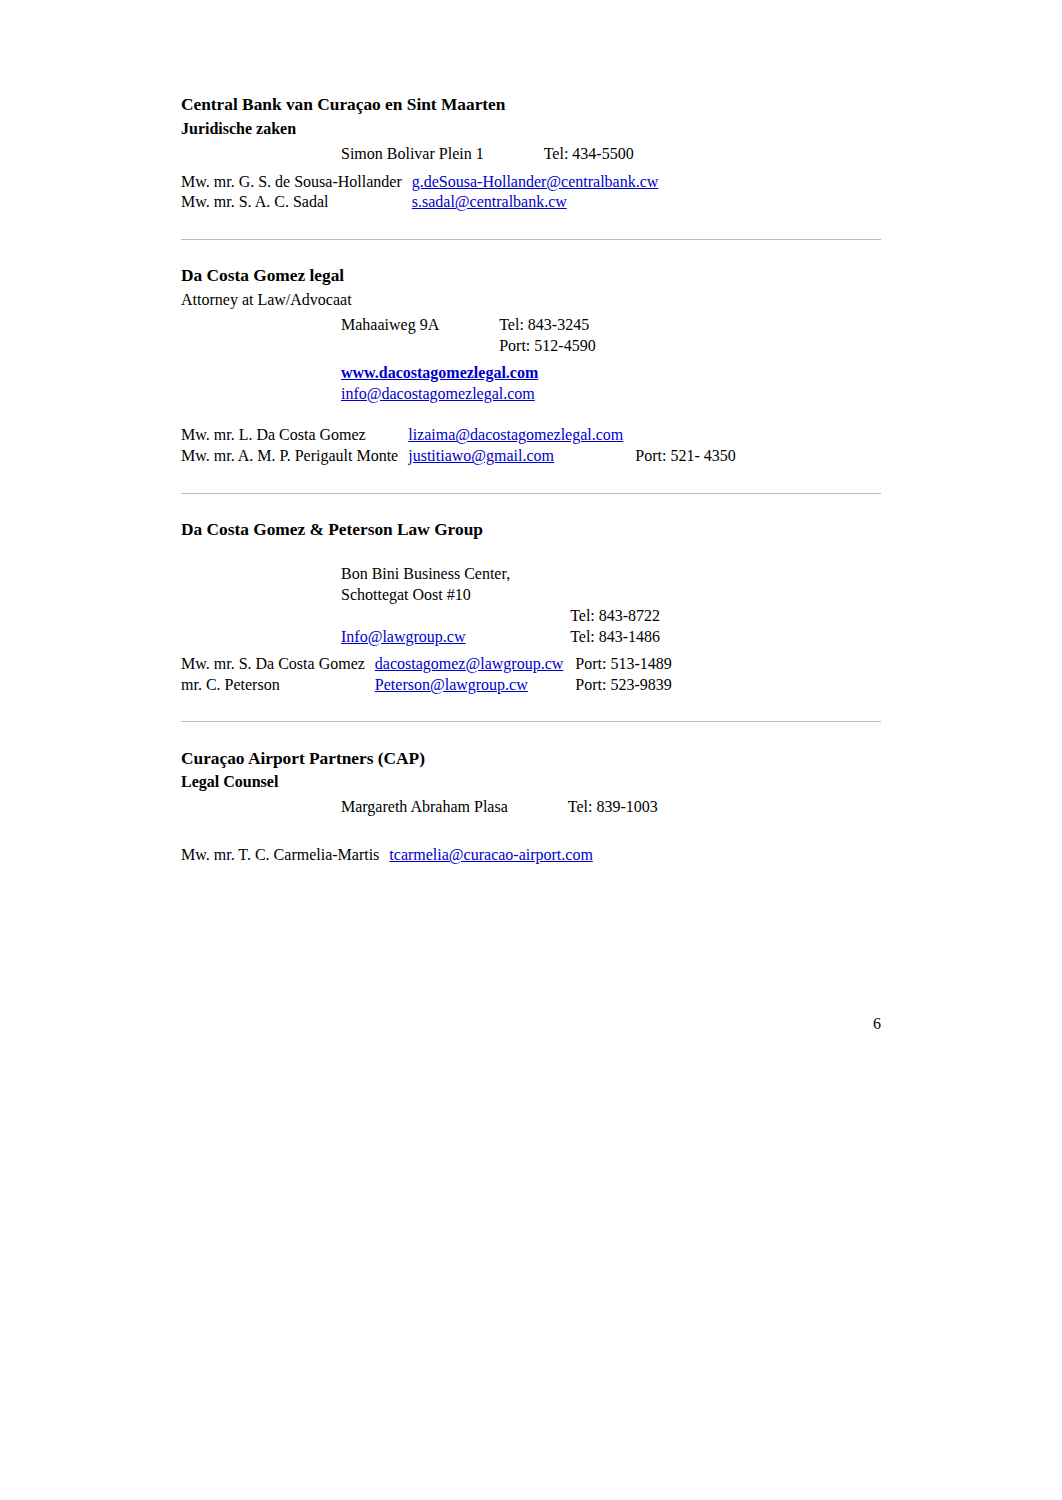Central Bank van Curaçao en Sint Maarten
Juridische zaken
| Simon Bolivar Plein 1 | Tel: 434-5500 |
| Mw. mr. G. S. de Sousa-Hollander | g.deSousa-Hollander@centralbank.cw | |
| Mw. mr. S. A. C. Sadal | s.sadal@centralbank.cw | |
Da Costa Gomez legal
Attorney at Law/Advocaat
| Mahaaiweg 9A | Tel: 843-3245 |
| | Port: 512-4590 |
www.dacostagomezlegal.com
info@dacostagomezlegal.com
| Mw. mr. L. Da Costa Gomez | lizaima@dacostagomezlegal.com | |
| Mw. mr. A. M. P. Perigault Monte | justitiawo@gmail.com | Port: 521- 4350 |
Da Costa Gomez & Peterson Law Group
| Bon Bini Business Center, Schottegat Oost #10 | |
| | Tel: 843-8722 |
| Info@lawgroup.cw | Tel: 843-1486 |
| Mw. mr. S. Da Costa Gomez | dacostagomez@lawgroup.cw | Port: 513-1489 |
| mr. C. Peterson | Peterson@lawgroup.cw | Port: 523-9839 |
Curaçao Airport Partners (CAP)
Legal Counsel
| Margareth Abraham Plasa | Tel: 839-1003 |
| Mw. mr. T. C. Carmelia-Martis | tcarmelia@curacao-airport.com | |
6